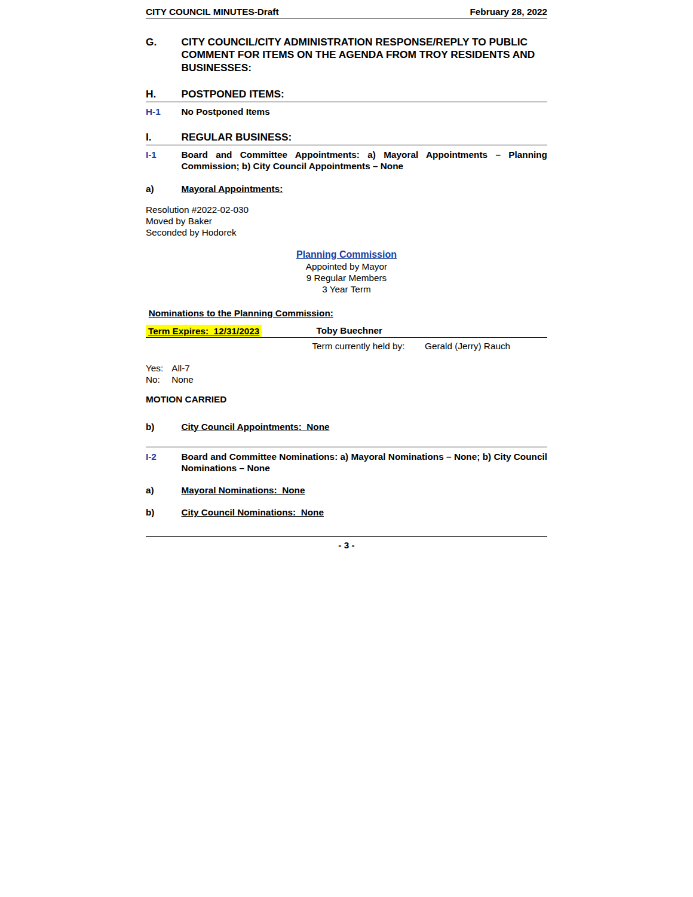CITY COUNCIL MINUTES-Draft
February 28, 2022
G.
CITY COUNCIL/CITY ADMINISTRATION RESPONSE/REPLY TO PUBLIC COMMENT FOR ITEMS ON THE AGENDA FROM TROY RESIDENTS AND BUSINESSES:
H.
POSTPONED ITEMS:
H-1
No Postponed Items
I.
REGULAR BUSINESS:
I-1
Board and Committee Appointments: a) Mayoral Appointments – Planning Commission; b) City Council Appointments – None
a)
Mayoral Appointments:
Resolution #2022-02-030
Moved by Baker
Seconded by Hodorek
Planning Commission
Appointed by Mayor
9 Regular Members
3 Year Term
Nominations to the Planning Commission:
| Term Expires: 12/31/2023 | Toby Buechner | |
Term currently held by: Gerald (Jerry) Rauch
Yes: All-7
No: None
MOTION CARRIED
b)
City Council Appointments: None
I-2
Board and Committee Nominations: a) Mayoral Nominations – None; b) City Council Nominations – None
a)
Mayoral Nominations: None
b)
City Council Nominations: None
- 3 -